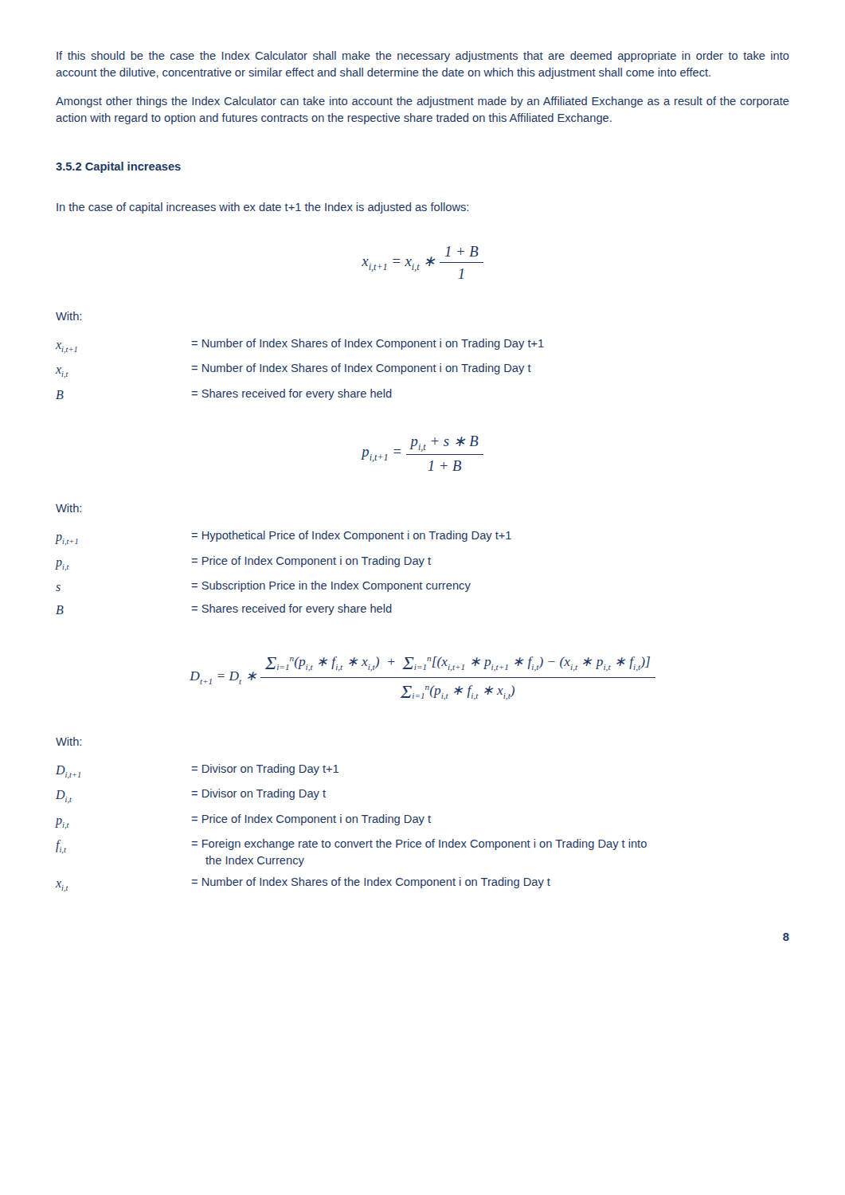If this should be the case the Index Calculator shall make the necessary adjustments that are deemed appropriate in order to take into account the dilutive, concentrative or similar effect and shall determine the date on which this adjustment shall come into effect.
Amongst other things the Index Calculator can take into account the adjustment made by an Affiliated Exchange as a result of the corporate action with regard to option and futures contracts on the respective share traded on this Affiliated Exchange.
3.5.2 Capital increases
In the case of capital increases with ex date t+1 the Index is adjusted as follows:
xi,t+1 = xi,t ∗ 1 + B 1
With:
| x i,t+1 | = Number of Index Shares of Index Component i on Trading Day t+1 |
| x i,t | = Number of Index Shares of Index Component i on Trading Day t |
| B | = Shares received for every share held |
pi,t+1 = pi,t + s ∗ B 1 + B
With:
| p i,t+1 | = Hypothetical Price of Index Component i on Trading Day t+1 |
| p i,t | = Price of Index Component i on Trading Day t |
| s | = Subscription Price in the Index Component currency |
| B | = Shares received for every share held |
Dt+1 = Dt ∗ Σi=1n(pi,t ∗ fi,t ∗ xi,t) + Σi=1n[(xi,t+1 ∗ pi,t+1 ∗ fi,t) − (xi,t ∗ pi,t ∗ fi,t)] Σi=1n(pi,t ∗ fi,t ∗ xi,t)
With:
| D i,t+1 | = Divisor on Trading Day t+1 |
| D i,t | = Divisor on Trading Day t |
| p i,t | = Price of Index Component i on Trading Day t |
| f i,t | = Foreign exchange rate to convert the Price of Index Component i on Trading Day t into the Index Currency |
| x i,t | = Number of Index Shares of the Index Component i on Trading Day t |
8